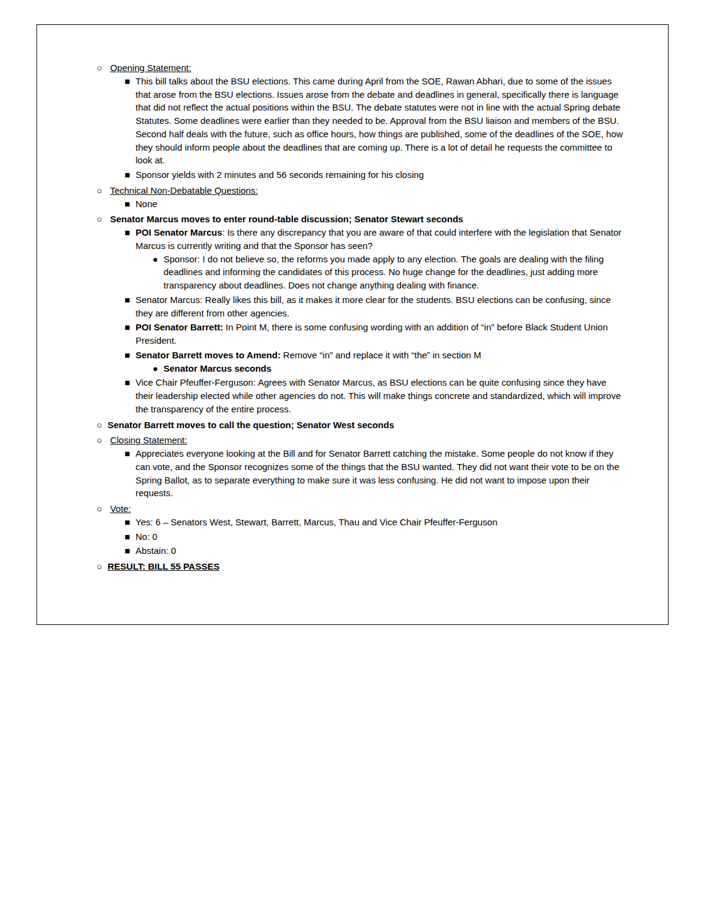Opening Statement:
This bill talks about the BSU elections. This came during April from the SOE, Rawan Abhari, due to some of the issues that arose from the BSU elections. Issues arose from the debate and deadlines in general, specifically there is language that did not reflect the actual positions within the BSU. The debate statutes were not in line with the actual Spring debate Statutes. Some deadlines were earlier than they needed to be. Approval from the BSU liaison and members of the BSU. Second half deals with the future, such as office hours, how things are published, some of the deadlines of the SOE, how they should inform people about the deadlines that are coming up. There is a lot of detail he requests the committee to look at.
Sponsor yields with 2 minutes and 56 seconds remaining for his closing
Technical Non-Debatable Questions:
None
Senator Marcus moves to enter round-table discussion; Senator Stewart seconds
POI Senator Marcus: Is there any discrepancy that you are aware of that could interfere with the legislation that Senator Marcus is currently writing and that the Sponsor has seen?
Sponsor: I do not believe so, the reforms you made apply to any election. The goals are dealing with the filing deadlines and informing the candidates of this process. No huge change for the deadlines, just adding more transparency about deadlines. Does not change anything dealing with finance.
Senator Marcus: Really likes this bill, as it makes it more clear for the students. BSU elections can be confusing, since they are different from other agencies.
POI Senator Barrett: In Point M, there is some confusing wording with an addition of “in” before Black Student Union President.
Senator Barrett moves to Amend: Remove “in” and replace it with “the” in section M
Senator Marcus seconds
Vice Chair Pfeuffer-Ferguson: Agrees with Senator Marcus, as BSU elections can be quite confusing since they have their leadership elected while other agencies do not. This will make things concrete and standardized, which will improve the transparency of the entire process.
Senator Barrett moves to call the question; Senator West seconds
Closing Statement:
Appreciates everyone looking at the Bill and for Senator Barrett catching the mistake. Some people do not know if they can vote, and the Sponsor recognizes some of the things that the BSU wanted. They did not want their vote to be on the Spring Ballot, as to separate everything to make sure it was less confusing. He did not want to impose upon their requests.
Vote:
Yes: 6 – Senators West, Stewart, Barrett, Marcus, Thau and Vice Chair Pfeuffer-Ferguson
No: 0
Abstain: 0
RESULT: BILL 55 PASSES